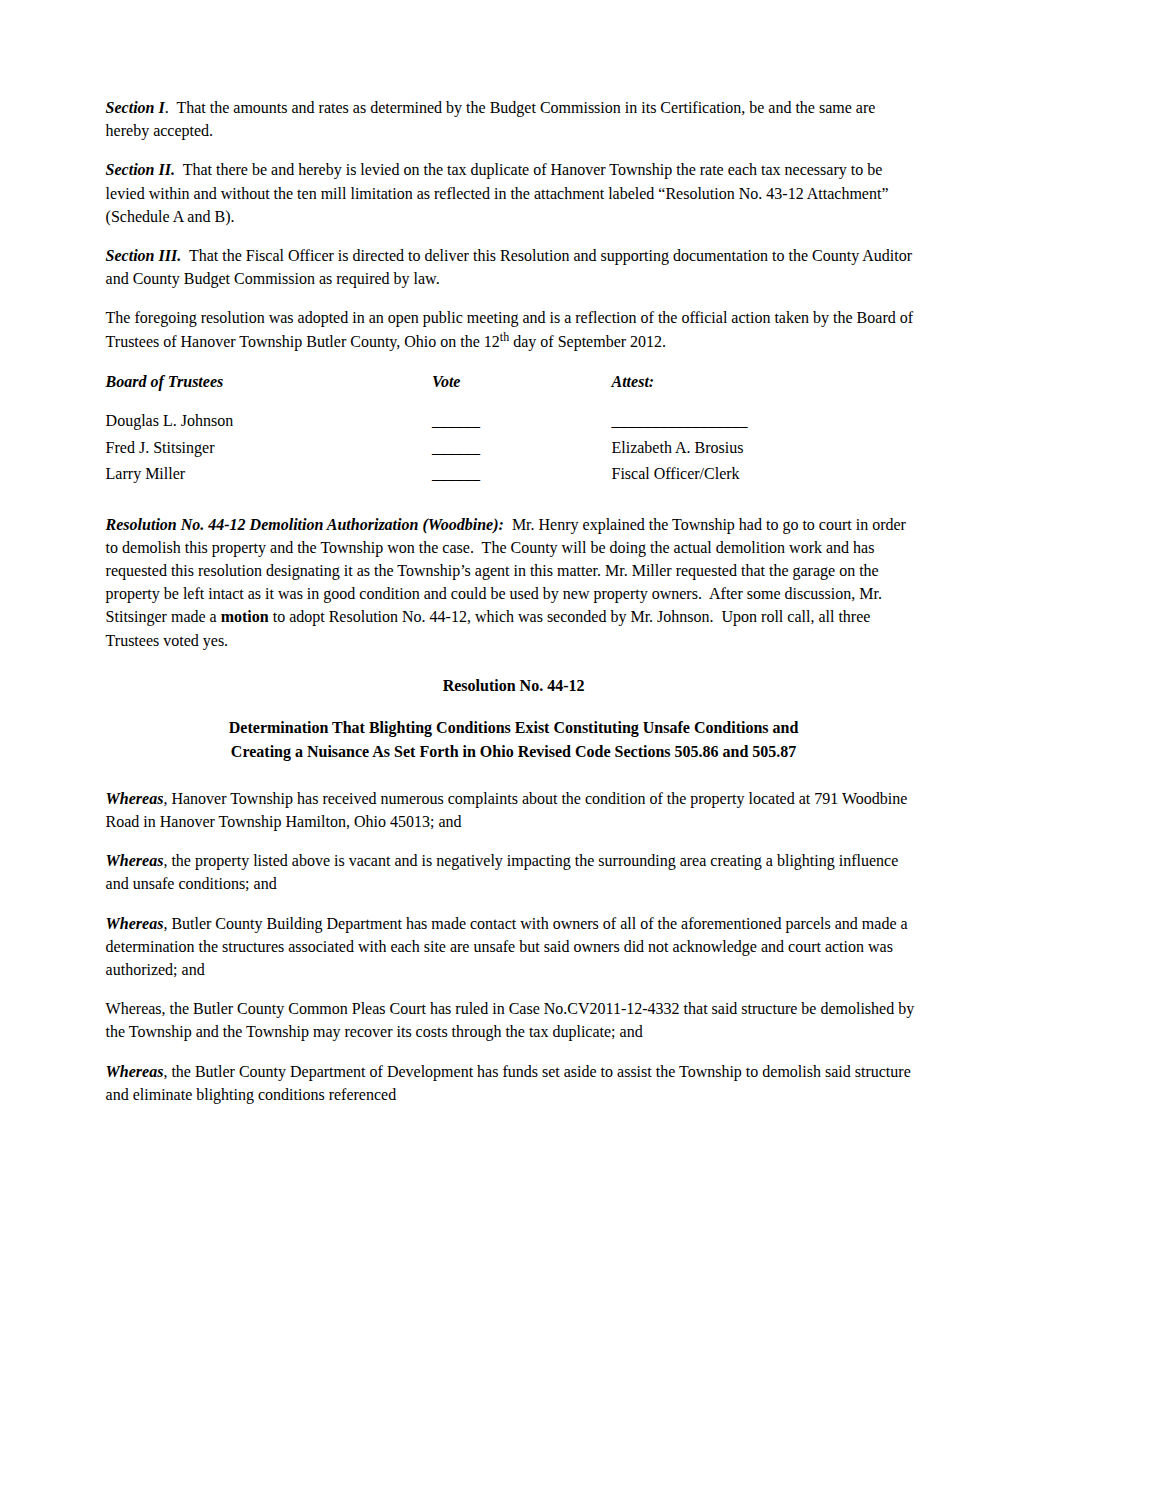Section I. That the amounts and rates as determined by the Budget Commission in its Certification, be and the same are hereby accepted.
Section II. That there be and hereby is levied on the tax duplicate of Hanover Township the rate each tax necessary to be levied within and without the ten mill limitation as reflected in the attachment labeled “Resolution No. 43-12 Attachment” (Schedule A and B).
Section III. That the Fiscal Officer is directed to deliver this Resolution and supporting documentation to the County Auditor and County Budget Commission as required by law.
The foregoing resolution was adopted in an open public meeting and is a reflection of the official action taken by the Board of Trustees of Hanover Township Butler County, Ohio on the 12th day of September 2012.
| Board of Trustees | Vote | Attest: |
| --- | --- | --- |
| Douglas L. Johnson | ______ | _________________ |
| Fred J. Stitsinger | ______ | Elizabeth A. Brosius |
| Larry Miller | ______ | Fiscal Officer/Clerk |
Resolution No. 44-12 Demolition Authorization (Woodbine): Mr. Henry explained the Township had to go to court in order to demolish this property and the Township won the case. The County will be doing the actual demolition work and has requested this resolution designating it as the Township’s agent in this matter. Mr. Miller requested that the garage on the property be left intact as it was in good condition and could be used by new property owners. After some discussion, Mr. Stitsinger made a motion to adopt Resolution No. 44-12, which was seconded by Mr. Johnson. Upon roll call, all three Trustees voted yes.
Resolution No. 44-12
Determination That Blighting Conditions Exist Constituting Unsafe Conditions and
Creating a Nuisance As Set Forth in Ohio Revised Code Sections 505.86 and 505.87
Whereas, Hanover Township has received numerous complaints about the condition of the property located at 791 Woodbine Road in Hanover Township Hamilton, Ohio 45013; and
Whereas, the property listed above is vacant and is negatively impacting the surrounding area creating a blighting influence and unsafe conditions; and
Whereas, Butler County Building Department has made contact with owners of all of the aforementioned parcels and made a determination the structures associated with each site are unsafe but said owners did not acknowledge and court action was authorized; and
Whereas, the Butler County Common Pleas Court has ruled in Case No.CV2011-12-4332 that said structure be demolished by the Township and the Township may recover its costs through the tax duplicate; and
Whereas, the Butler County Department of Development has funds set aside to assist the Township to demolish said structure and eliminate blighting conditions referenced